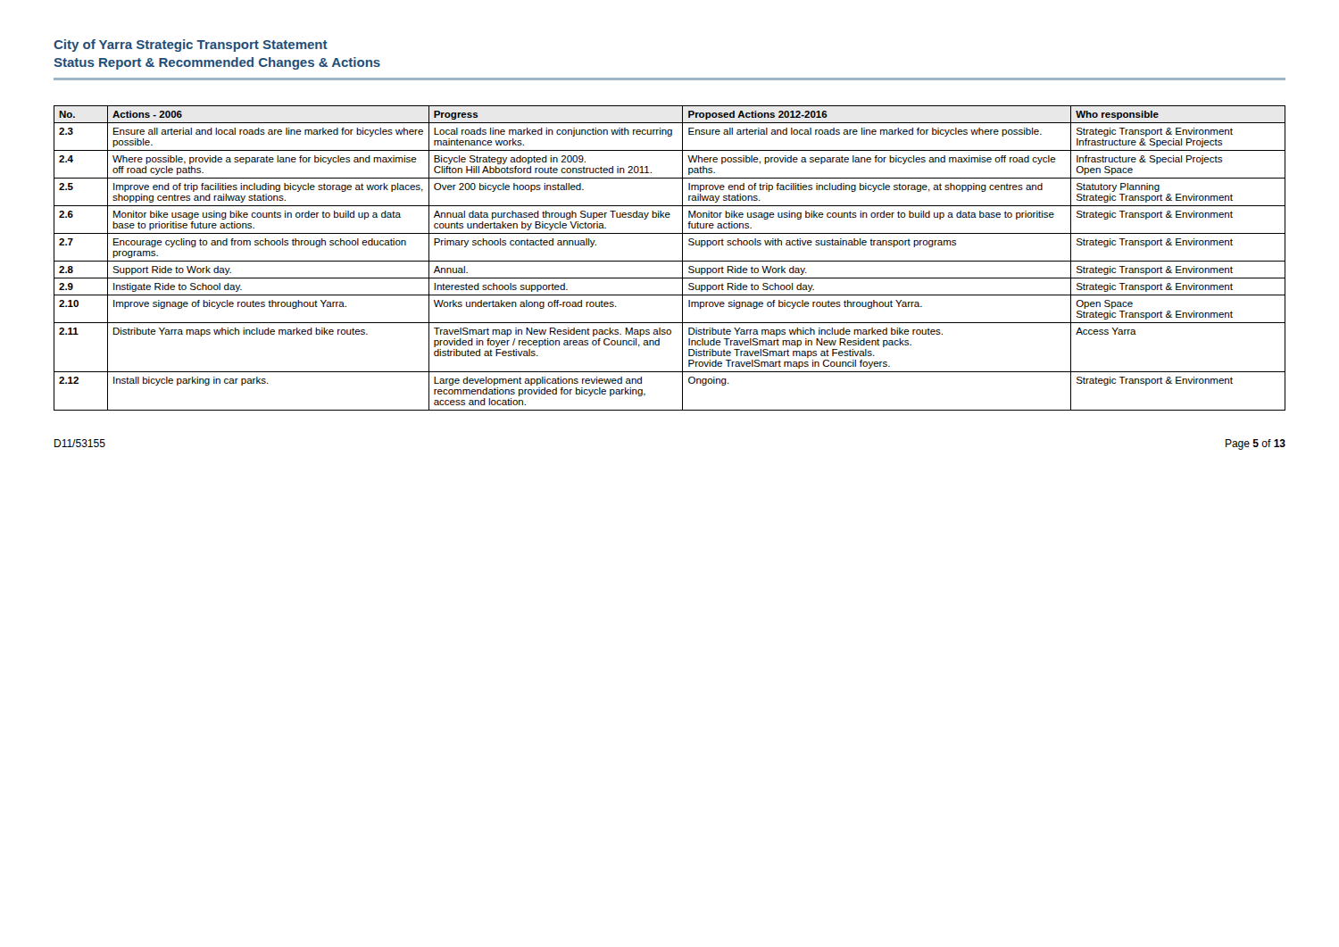City of Yarra Strategic Transport Statement
Status Report & Recommended Changes & Actions
| No. | Actions - 2006 | Progress | Proposed Actions 2012-2016 | Who responsible |
| --- | --- | --- | --- | --- |
| 2.3 | Ensure all arterial and local roads are line marked for bicycles where possible. | Local roads line marked in conjunction with recurring maintenance works. | Ensure all arterial and local roads are line marked for bicycles where possible. | Strategic Transport & Environment Infrastructure & Special Projects |
| 2.4 | Where possible, provide a separate lane for bicycles and maximise off road cycle paths. | Bicycle Strategy adopted in 2009. Clifton Hill Abbotsford route constructed in 2011. | Where possible, provide a separate lane for bicycles and maximise off road cycle paths. | Infrastructure & Special Projects Open Space |
| 2.5 | Improve end of trip facilities including bicycle storage at work places, shopping centres and railway stations. | Over 200 bicycle hoops installed. | Improve end of trip facilities including bicycle storage, at shopping centres and railway stations. | Statutory Planning Strategic Transport & Environment |
| 2.6 | Monitor bike usage using bike counts in order to build up a data base to prioritise future actions. | Annual data purchased through Super Tuesday bike counts undertaken by Bicycle Victoria. | Monitor bike usage using bike counts in order to build up a data base to prioritise future actions. | Strategic Transport & Environment |
| 2.7 | Encourage cycling to and from schools through school education programs. | Primary schools contacted annually. | Support schools with active sustainable transport programs | Strategic Transport & Environment |
| 2.8 | Support Ride to Work day. | Annual. | Support Ride to Work day. | Strategic Transport & Environment |
| 2.9 | Instigate Ride to School day. | Interested schools supported. | Support Ride to School day. | Strategic Transport & Environment |
| 2.10 | Improve signage of bicycle routes throughout Yarra. | Works undertaken along off-road routes. | Improve signage of bicycle routes throughout Yarra. | Open Space Strategic Transport & Environment |
| 2.11 | Distribute Yarra maps which include marked bike routes. | TravelSmart map in New Resident packs. Maps also provided in foyer / reception areas of Council, and distributed at Festivals. | Distribute Yarra maps which include marked bike routes. Include TravelSmart map in New Resident packs. Distribute TravelSmart maps at Festivals. Provide TravelSmart maps in Council foyers. | Access Yarra |
| 2.12 | Install bicycle parking in car parks. | Large development applications reviewed and recommendations provided for bicycle parking, access and location. | Ongoing. | Strategic Transport & Environment |
D11/53155
Page 5 of 13